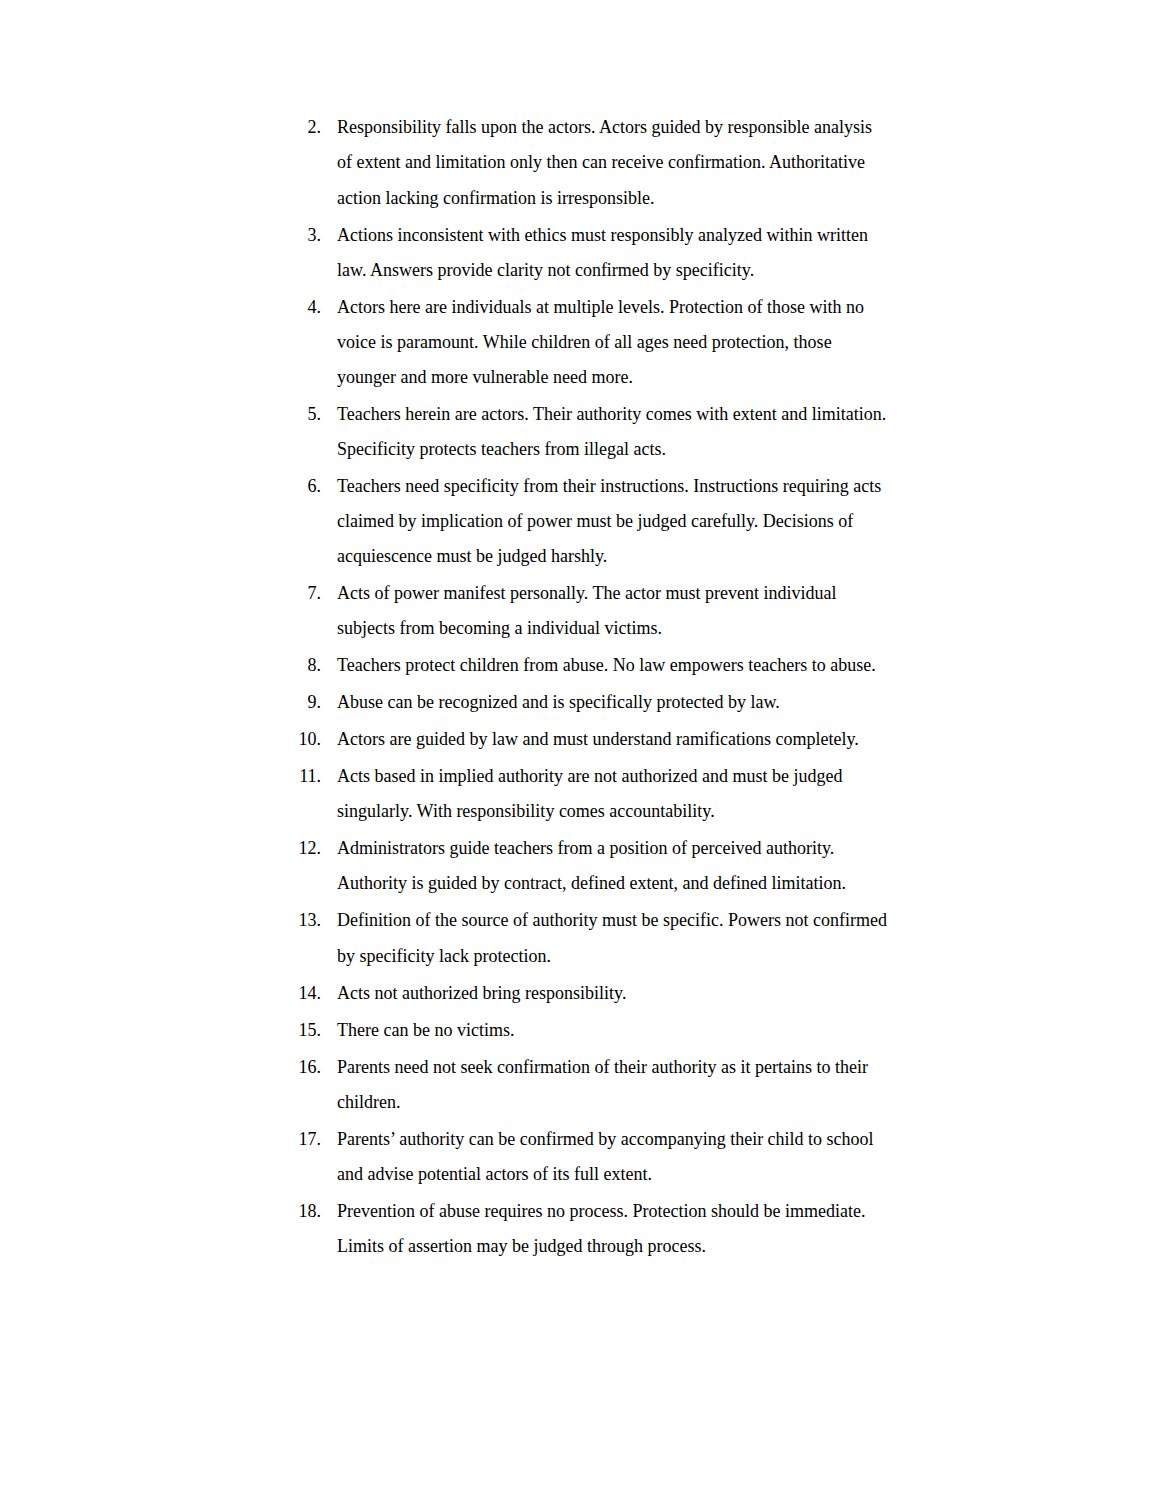Responsibility falls upon the actors. Actors guided by responsible analysis of extent and limitation only then can receive confirmation. Authoritative action lacking confirmation is irresponsible.
Actions inconsistent with ethics must responsibly analyzed within written law. Answers provide clarity not confirmed by specificity.
Actors here are individuals at multiple levels. Protection of those with no voice is paramount. While children of all ages need protection, those younger and more vulnerable need more.
Teachers herein are actors. Their authority comes with extent and limitation. Specificity protects teachers from illegal acts.
Teachers need specificity from their instructions. Instructions requiring acts claimed by implication of power must be judged carefully. Decisions of acquiescence must be judged harshly.
Acts of power manifest personally. The actor must prevent individual subjects from becoming a individual victims.
Teachers protect children from abuse. No law empowers teachers to abuse.
Abuse can be recognized and is specifically protected by law.
Actors are guided by law and must understand ramifications completely.
Acts based in implied authority are not authorized and must be judged singularly. With responsibility comes accountability.
Administrators guide teachers from a position of perceived authority. Authority is guided by contract, defined extent, and defined limitation.
Definition of the source of authority must be specific. Powers not confirmed by specificity lack protection.
Acts not authorized bring responsibility.
There can be no victims.
Parents need not seek confirmation of their authority as it pertains to their children.
Parents’ authority can be confirmed by accompanying their child to school and advise potential actors of its full extent.
Prevention of abuse requires no process. Protection should be immediate. Limits of assertion may be judged through process.